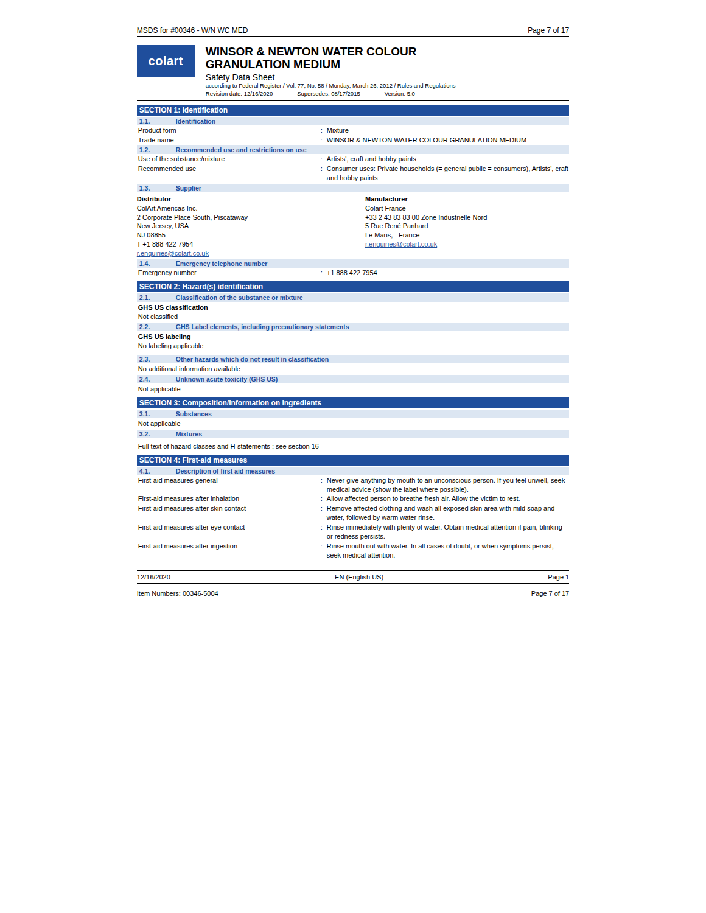MSDS for #00346 - W/N WC MED
Page 7 of 17
colart
WINSOR & NEWTON WATER COLOUR
GRANULATION MEDIUM
Safety Data Sheet
according to Federal Register / Vol. 77, No. 58 / Monday, March 26, 2012 / Rules and Regulations
Revision date: 12/16/2020 Supersedes: 08/17/2015 Version: 5.0
SECTION 1: Identification
1.1. Identification
Product form: Mixture
Trade name: WINSOR & NEWTON WATER COLOUR GRANULATION MEDIUM
1.2. Recommended use and restrictions on use
Use of the substance/mixture: Artists', craft and hobby paints
Recommended use: Consumer uses: Private households (= general public = consumers), Artists', craft and hobby paints
1.3. Supplier
Distributor
ColArt Americas Inc.
2 Corporate Place South, Piscataway
New Jersey, USA
NJ 08855
T +1 888 422 7954
r.enquiries@colart.co.uk
Manufacturer
Colart France
+33 2 43 83 83 00 Zone Industrielle Nord
5 Rue René Panhard
Le Mans, - France
r.enquiries@colart.co.uk
1.4. Emergency telephone number
Emergency number:+1 888 422 7954
SECTION 2: Hazard(s) identification
2.1. Classification of the substance or mixture
GHS US classification
Not classified
2.2. GHS Label elements, including precautionary statements
GHS US labeling
No labeling applicable
2.3. Other hazards which do not result in classification
No additional information available
2.4. Unknown acute toxicity (GHS US)
Not applicable
SECTION 3: Composition/Information on ingredients
3.1. Substances
Not applicable
3.2. Mixtures
Full text of hazard classes and H-statements : see section 16
SECTION 4: First-aid measures
4.1. Description of first aid measures
First-aid measures general: Never give anything by mouth to an unconscious person. If you feel unwell, seek medical advice (show the label where possible).
First-aid measures after inhalation: Allow affected person to breathe fresh air. Allow the victim to rest.
First-aid measures after skin contact: Remove affected clothing and wash all exposed skin area with mild soap and water, followed by warm water rinse.
First-aid measures after eye contact: Rinse immediately with plenty of water. Obtain medical attention if pain, blinking or redness persists.
First-aid measures after ingestion: Rinse mouth out with water. In all cases of doubt, or when symptoms persist, seek medical attention.
12/16/2020
EN (English US)
Page 1
Item Numbers: 00346-5004
Page 7 of 17